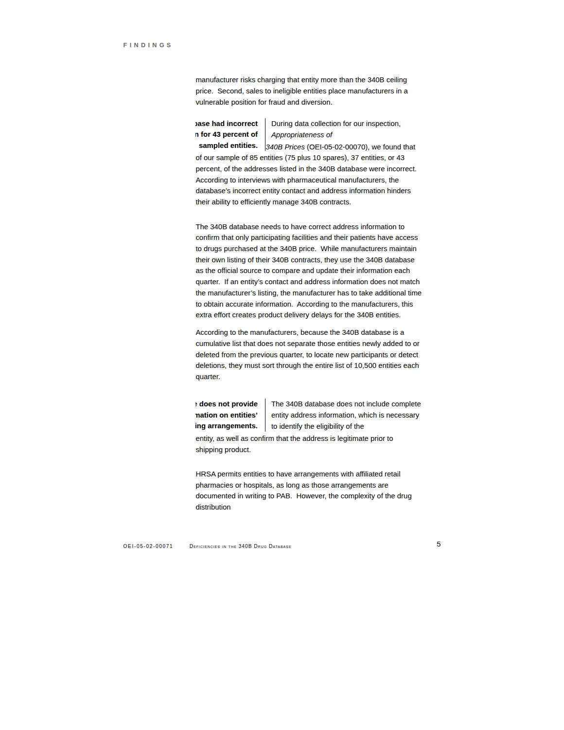Findings
manufacturer risks charging that entity more than the 340B ceiling price. Second, sales to ineligible entities place manufacturers in a vulnerable position for fraud and diversion.
The 340B database had incorrect address information for 43 percent of sampled entities.
During data collection for our inspection, Appropriateness of
340B Prices (OEI-05-02-00070), we found that of our sample of 85 entities (75 plus 10 spares), 37 entities, or 43 percent, of the addresses listed in the 340B database were incorrect. According to interviews with pharmaceutical manufacturers, the database’s incorrect entity contact and address information hinders their ability to efficiently manage 340B contracts.
The 340B database needs to have correct address information to confirm that only participating facilities and their patients have access to drugs purchased at the 340B price. While manufacturers maintain their own listing of their 340B contracts, they use the 340B database as the official source to compare and update their information each quarter. If an entity’s contact and address information does not match the manufacturer’s listing, the manufacturer has to take additional time to obtain accurate information. According to the manufacturers, this extra effort creates product delivery delays for the 340B entities.
According to the manufacturers, because the 340B database is a cumulative list that does not separate those entities newly added to or deleted from the previous quarter, to locate new participants or detect deletions, they must sort through the entire list of 10,500 entities each quarter.
The 340B database does not provide essential information on entities’ billing and shipping arrangements.
The 340B database does not include complete entity address information, which is necessary to identify the eligibility of the
entity, as well as confirm that the address is legitimate prior to shipping product.
HRSA permits entities to have arrangements with affiliated retail pharmacies or hospitals, as long as those arrangements are documented in writing to PAB. However, the complexity of the drug distribution
OEI-05-02-00071 Deficiencies in the 340B Drug Database
5